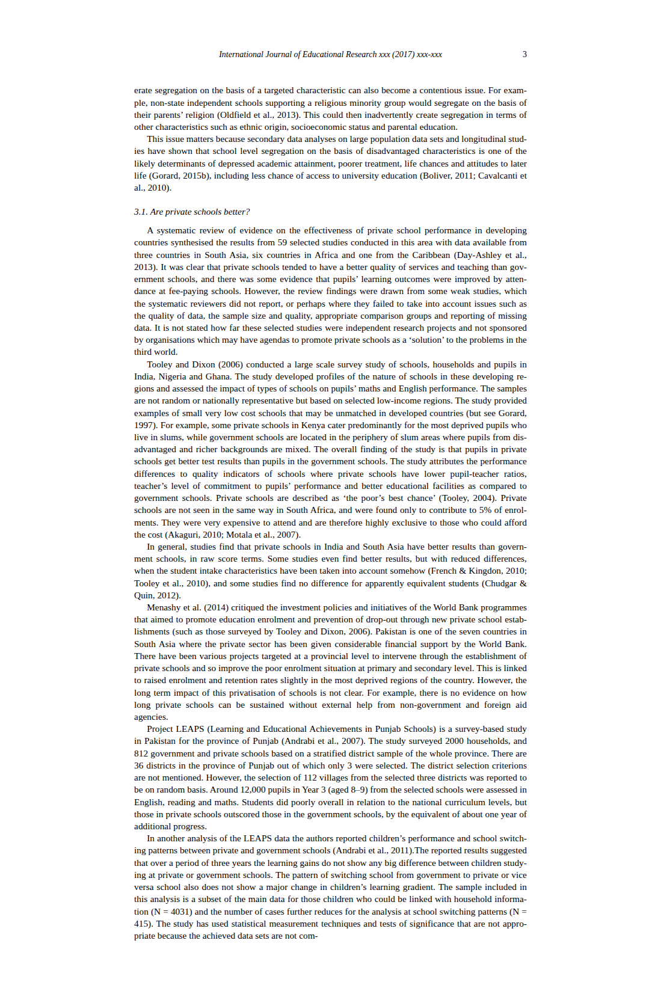International Journal of Educational Research xxx (2017) xxx-xxx 3
erate segregation on the basis of a targeted characteristic can also become a contentious issue. For example, non-state independent schools supporting a religious minority group would segregate on the basis of their parents’ religion (Oldfield et al., 2013). This could then inadvertently create segregation in terms of other characteristics such as ethnic origin, socioeconomic status and parental education.
This issue matters because secondary data analyses on large population data sets and longitudinal studies have shown that school level segregation on the basis of disadvantaged characteristics is one of the likely determinants of depressed academic attainment, poorer treatment, life chances and attitudes to later life (Gorard, 2015b), including less chance of access to university education (Boliver, 2011; Cavalcanti et al., 2010).
3.1. Are private schools better?
A systematic review of evidence on the effectiveness of private school performance in developing countries synthesised the results from 59 selected studies conducted in this area with data available from three countries in South Asia, six countries in Africa and one from the Caribbean (Day-Ashley et al., 2013). It was clear that private schools tended to have a better quality of services and teaching than government schools, and there was some evidence that pupils’ learning outcomes were improved by attendance at fee-paying schools. However, the review findings were drawn from some weak studies, which the systematic reviewers did not report, or perhaps where they failed to take into account issues such as the quality of data, the sample size and quality, appropriate comparison groups and reporting of missing data. It is not stated how far these selected studies were independent research projects and not sponsored by organisations which may have agendas to promote private schools as a ‘solution’ to the problems in the third world.
Tooley and Dixon (2006) conducted a large scale survey study of schools, households and pupils in India, Nigeria and Ghana. The study developed profiles of the nature of schools in these developing regions and assessed the impact of types of schools on pupils’ maths and English performance. The samples are not random or nationally representative but based on selected low-income regions. The study provided examples of small very low cost schools that may be unmatched in developed countries (but see Gorard, 1997). For example, some private schools in Kenya cater predominantly for the most deprived pupils who live in slums, while government schools are located in the periphery of slum areas where pupils from disadvantaged and richer backgrounds are mixed. The overall finding of the study is that pupils in private schools get better test results than pupils in the government schools. The study attributes the performance differences to quality indicators of schools where private schools have lower pupil-teacher ratios, teacher’s level of commitment to pupils’ performance and better educational facilities as compared to government schools. Private schools are described as ‘the poor’s best chance’ (Tooley, 2004). Private schools are not seen in the same way in South Africa, and were found only to contribute to 5% of enrolments. They were very expensive to attend and are therefore highly exclusive to those who could afford the cost (Akaguri, 2010; Motala et al., 2007).
In general, studies find that private schools in India and South Asia have better results than government schools, in raw score terms. Some studies even find better results, but with reduced differences, when the student intake characteristics have been taken into account somehow (French & Kingdon, 2010; Tooley et al., 2010), and some studies find no difference for apparently equivalent students (Chudgar & Quin, 2012).
Menashy et al. (2014) critiqued the investment policies and initiatives of the World Bank programmes that aimed to promote education enrolment and prevention of drop-out through new private school establishments (such as those surveyed by Tooley and Dixon, 2006). Pakistan is one of the seven countries in South Asia where the private sector has been given considerable financial support by the World Bank. There have been various projects targeted at a provincial level to intervene through the establishment of private schools and so improve the poor enrolment situation at primary and secondary level. This is linked to raised enrolment and retention rates slightly in the most deprived regions of the country. However, the long term impact of this privatisation of schools is not clear. For example, there is no evidence on how long private schools can be sustained without external help from non-government and foreign aid agencies.
Project LEAPS (Learning and Educational Achievements in Punjab Schools) is a survey-based study in Pakistan for the province of Punjab (Andrabi et al., 2007). The study surveyed 2000 households, and 812 government and private schools based on a stratified district sample of the whole province. There are 36 districts in the province of Punjab out of which only 3 were selected. The district selection criterions are not mentioned. However, the selection of 112 villages from the selected three districts was reported to be on random basis. Around 12,000 pupils in Year 3 (aged 8–9) from the selected schools were assessed in English, reading and maths. Students did poorly overall in relation to the national curriculum levels, but those in private schools outscored those in the government schools, by the equivalent of about one year of additional progress.
In another analysis of the LEAPS data the authors reported children’s performance and school switching patterns between private and government schools (Andrabi et al., 2011).The reported results suggested that over a period of three years the learning gains do not show any big difference between children studying at private or government schools. The pattern of switching school from government to private or vice versa school also does not show a major change in children’s learning gradient. The sample included in this analysis is a subset of the main data for those children who could be linked with household information (N = 4031) and the number of cases further reduces for the analysis at school switching patterns (N = 415). The study has used statistical measurement techniques and tests of significance that are not appropriate because the achieved data sets are not com-